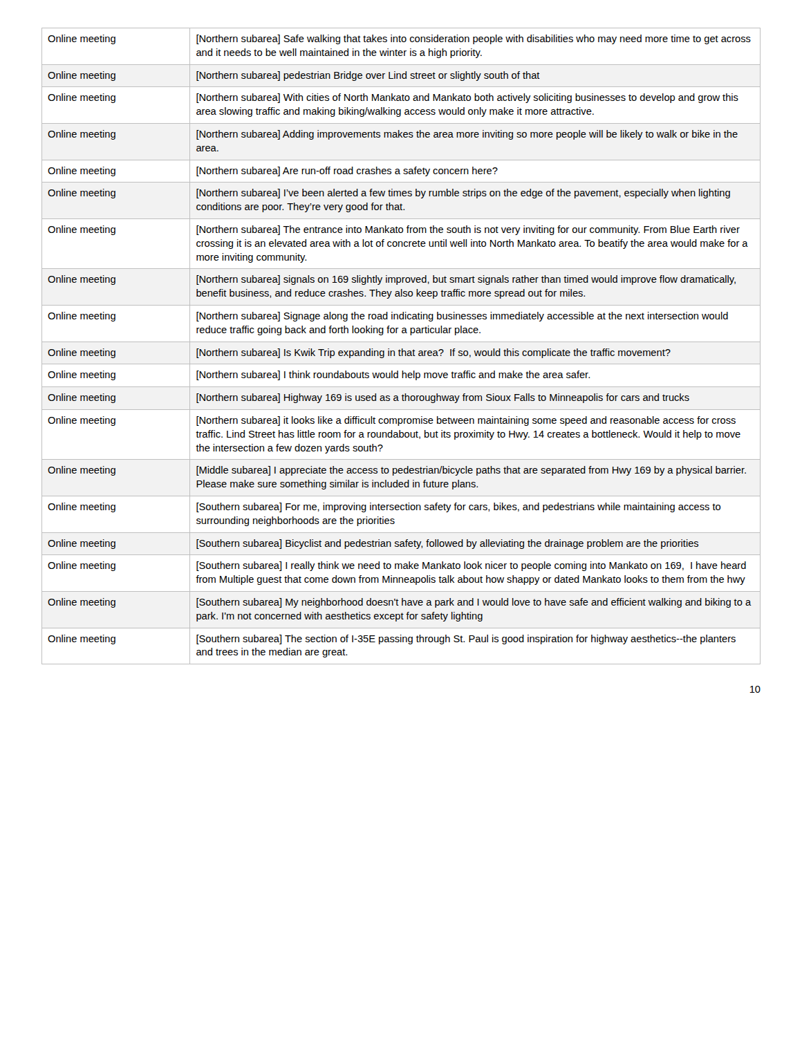| Online meeting | [Northern subarea] Safe walking that takes into consideration people with disabilities who may need more time to get across and it needs to be well maintained in the winter is a high priority. |
| Online meeting | [Northern subarea] pedestrian Bridge over Lind street or slightly south of that |
| Online meeting | [Northern subarea] With cities of North Mankato and Mankato both actively soliciting businesses to develop and grow this area slowing traffic and making biking/walking access would only make it more attractive. |
| Online meeting | [Northern subarea] Adding improvements makes the area more inviting so more people will be likely to walk or bike in the area. |
| Online meeting | [Northern subarea] Are run-off road crashes a safety concern here? |
| Online meeting | [Northern subarea] I’ve been alerted a few times by rumble strips on the edge of the pavement, especially when lighting conditions are poor. They’re very good for that. |
| Online meeting | [Northern subarea] The entrance into Mankato from the south is not very inviting for our community. From Blue Earth river crossing it is an elevated area with a lot of concrete until well into North Mankato area. To beatify the area would make for a more inviting community. |
| Online meeting | [Northern subarea] signals on 169 slightly improved, but smart signals rather than timed would improve flow dramatically, benefit business, and reduce crashes. They also keep traffic more spread out for miles. |
| Online meeting | [Northern subarea] Signage along the road indicating businesses immediately accessible at the next intersection would reduce traffic going back and forth looking for a particular place. |
| Online meeting | [Northern subarea] Is Kwik Trip expanding in that area? If so, would this complicate the traffic movement? |
| Online meeting | [Northern subarea] I think roundabouts would help move traffic and make the area safer. |
| Online meeting | [Northern subarea] Highway 169 is used as a thoroughway from Sioux Falls to Minneapolis for cars and trucks |
| Online meeting | [Northern subarea] it looks like a difficult compromise between maintaining some speed and reasonable access for cross traffic. Lind Street has little room for a roundabout, but its proximity to Hwy. 14 creates a bottleneck. Would it help to move the intersection a few dozen yards south? |
| Online meeting | [Middle subarea] I appreciate the access to pedestrian/bicycle paths that are separated from Hwy 169 by a physical barrier. Please make sure something similar is included in future plans. |
| Online meeting | [Southern subarea] For me, improving intersection safety for cars, bikes, and pedestrians while maintaining access to surrounding neighborhoods are the priorities |
| Online meeting | [Southern subarea] Bicyclist and pedestrian safety, followed by alleviating the drainage problem are the priorities |
| Online meeting | [Southern subarea] I really think we need to make Mankato look nicer to people coming into Mankato on 169, I have heard from Multiple guest that come down from Minneapolis talk about how shappy or dated Mankato looks to them from the hwy |
| Online meeting | [Southern subarea] My neighborhood doesn't have a park and I would love to have safe and efficient walking and biking to a park. I'm not concerned with aesthetics except for safety lighting |
| Online meeting | [Southern subarea] The section of I-35E passing through St. Paul is good inspiration for highway aesthetics--the planters and trees in the median are great. |
10